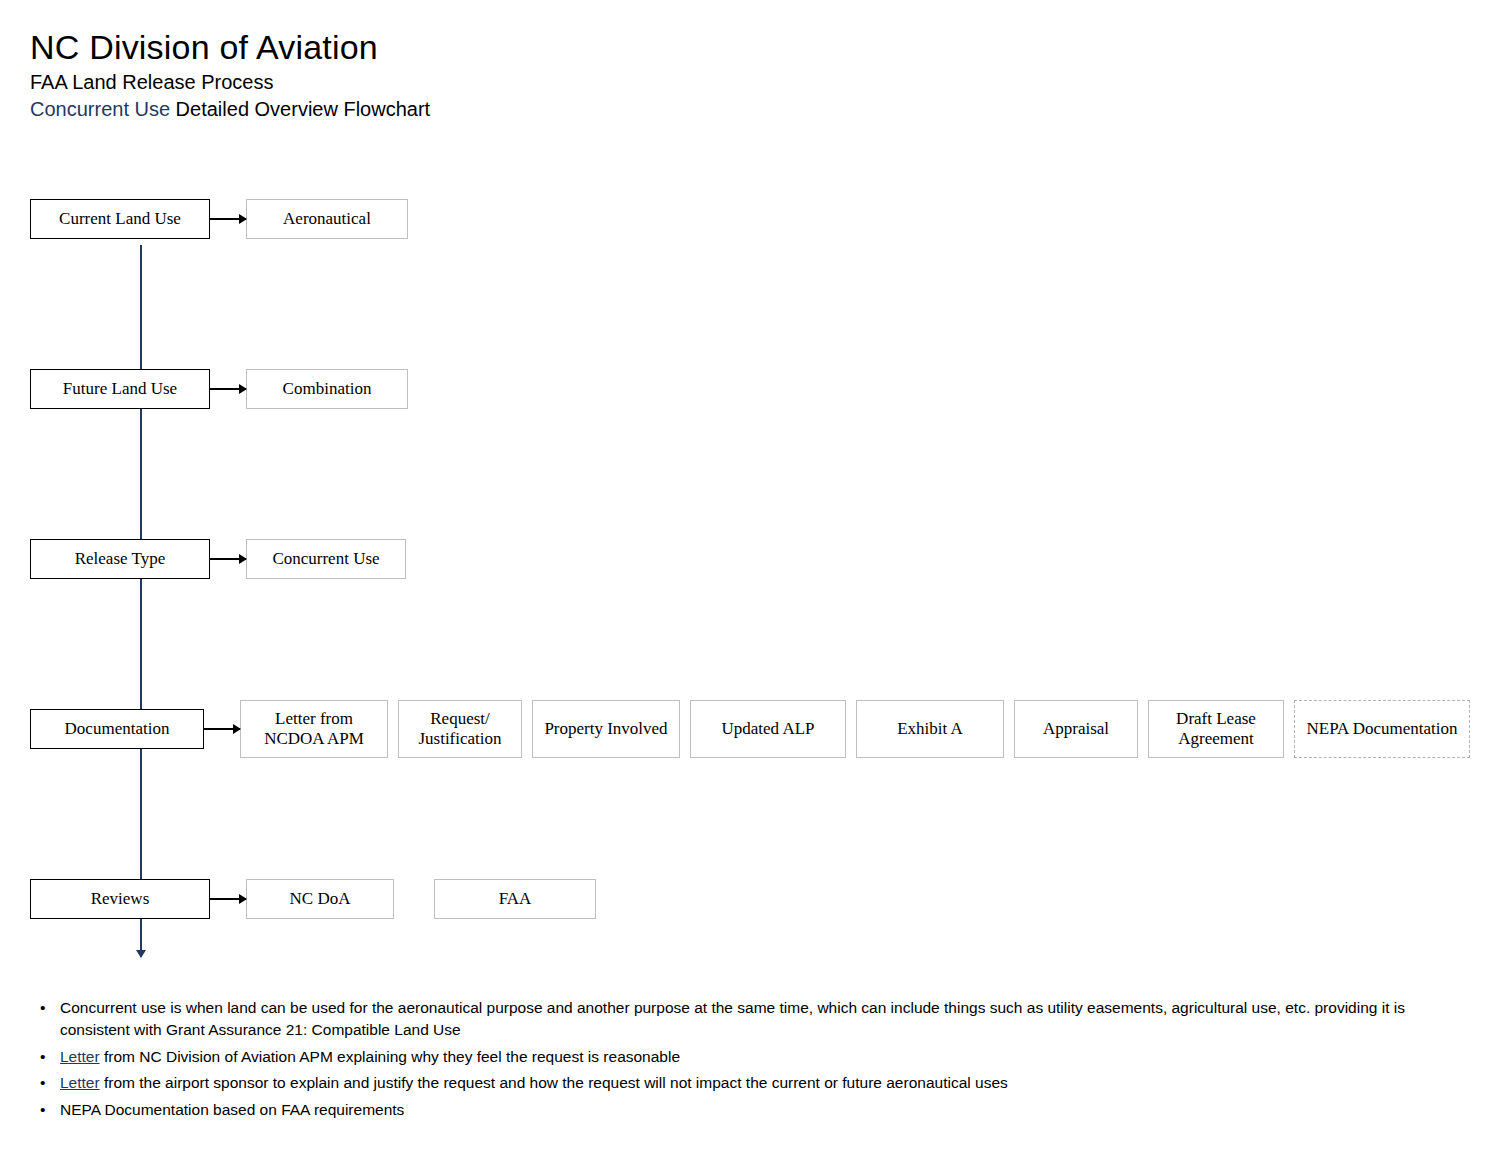NC Division of Aviation
FAA Land Release Process
Concurrent Use Detailed Overview Flowchart
Current Land Use
Aeronautical
Future Land Use
Combination
Release Type
Concurrent Use
Documentation
Letter from NCDOA APM
Request/ Justification
Property Involved
Updated ALP
Exhibit A
Appraisal
Draft Lease Agreement
NEPA Documentation
Reviews
NC DoA
FAA
Concurrent use is when land can be used for the aeronautical purpose and another purpose at the same time, which can include things such as utility easements, agricultural use, etc. providing it is consistent with Grant Assurance 21: Compatible Land Use
Letter from NC Division of Aviation APM explaining why they feel the request is reasonable
Letter from the airport sponsor to explain and justify the request and how the request will not impact the current or future aeronautical uses
NEPA Documentation based on FAA requirements